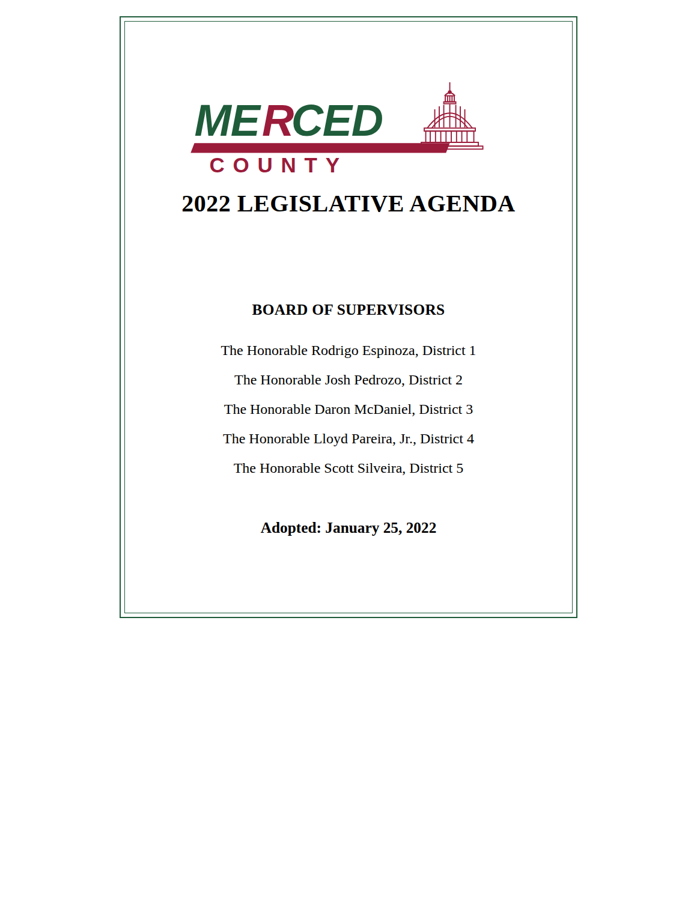ME R CED COUNTY
2022 LEGISLATIVE AGENDA
BOARD OF SUPERVISORS
The Honorable Rodrigo Espinoza, District 1
The Honorable Josh Pedrozo, District 2
The Honorable Daron McDaniel, District 3
The Honorable Lloyd Pareira, Jr., District 4
The Honorable Scott Silveira, District 5
Adopted: January 25, 2022